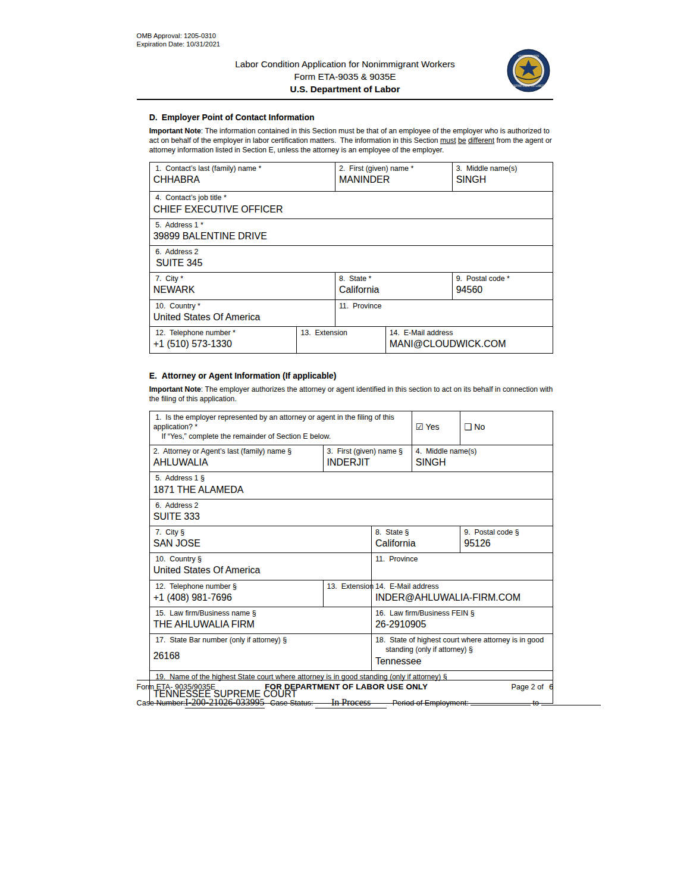OMB Approval: 1205-0310
Expiration Date: 10/31/2021
UNITED STATES DEPARTMENT OF LABOR
Labor Condition Application for Nonimmigrant Workers
Form ETA-9035 & 9035E
U.S. Department of Labor
D. Employer Point of Contact Information
Important Note: The information contained in this Section must be that of an employee of the employer who is authorized to act on behalf of the employer in labor certification matters. The information in this Section must be different from the agent or attorney information listed in Section E, unless the attorney is an employee of the employer.
| 1. Contact’s last (family) name * CHHABRA | 2. First (given) name * MANINDER | 3. Middle name(s) SINGH |
| 4. Contact’s job title * CHIEF EXECUTIVE OFFICER |
| 5. Address 1 * 39899 BALENTINE DRIVE |
| 6. Address 2 SUITE 345 |
| 7. City * NEWARK | 8. State * California | 9. Postal code * 94560 |
| 10. Country * United States Of America | 11. Province |
| 12. Telephone number * +1 (510) 573-1330 | 13. Extension | 14. E-Mail address MANI@CLOUDWICK.COM |
E. Attorney or Agent Information (If applicable)
Important Note: The employer authorizes the attorney or agent identified in this section to act on its behalf in connection with the filing of this application.
| 1. Is the employer represented by an attorney or agent in the filing of this application? * If “Yes,” complete the remainder of Section E below. | ☑ Yes | ❑ No |
| 2. Attorney or Agent’s last (family) name § AHLUWALIA | 3. First (given) name § INDERJIT | 4. Middle name(s) SINGH |
| 5. Address 1 § 1871 THE ALAMEDA |
| 6. Address 2 SUITE 333 |
| 7. City § SAN JOSE | 8. State § California | 9. Postal code § 95126 |
| 10. Country § United States Of America | 11. Province |
| 12. Telephone number § +1 (408) 981-7696 | 13. Extension | 14. E-Mail address INDER@AHLUWALIA-FIRM.COM |
| 15. Law firm/Business name § THE AHLUWALIA FIRM | 16. Law firm/Business FEIN § 26-2910905 |
| 17. State Bar number (only if attorney) § 26168 | 18. State of highest court where attorney is in good standing (only if attorney) § Tennessee |
| 19. Name of the highest State court where attorney is in good standing (only if attorney) § TENNESSEE SUPREME COURT |
Form ETA- 9035/9035E
FOR DEPARTMENT OF LABOR USE ONLY
Page 2 of 6
Case Number:I-200-21026-033995 Case Status: In Process Period of Employment: to